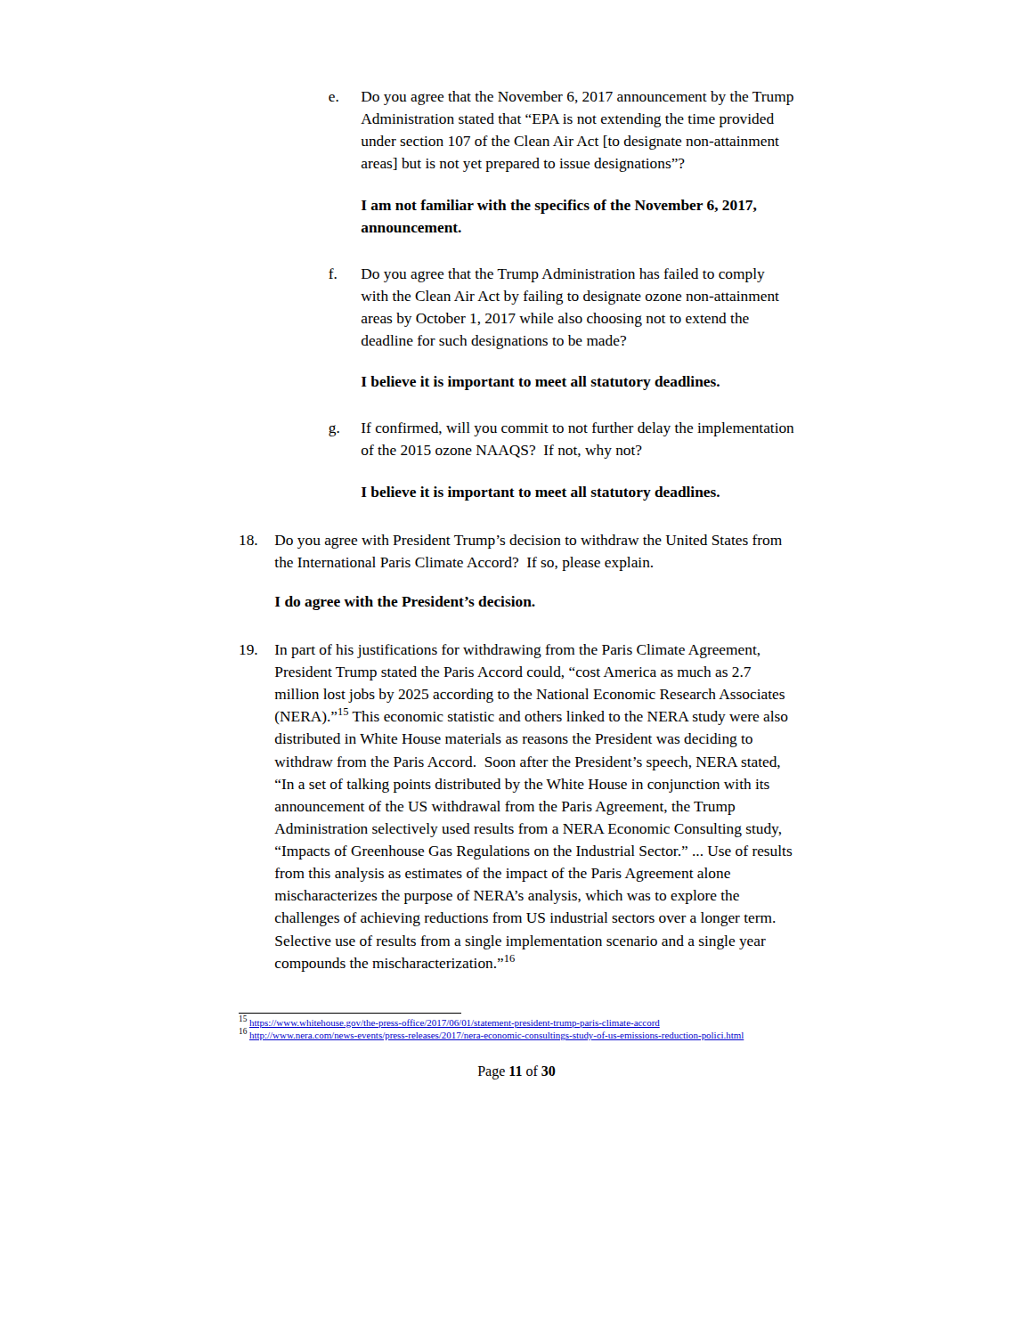e. Do you agree that the November 6, 2017 announcement by the Trump Administration stated that “EPA is not extending the time provided under section 107 of the Clean Air Act [to designate non-attainment areas] but is not yet prepared to issue designations”?
I am not familiar with the specifics of the November 6, 2017, announcement.
f. Do you agree that the Trump Administration has failed to comply with the Clean Air Act by failing to designate ozone non-attainment areas by October 1, 2017 while also choosing not to extend the deadline for such designations to be made?
I believe it is important to meet all statutory deadlines.
g. If confirmed, will you commit to not further delay the implementation of the 2015 ozone NAAQS? If not, why not?
I believe it is important to meet all statutory deadlines.
18. Do you agree with President Trump’s decision to withdraw the United States from the International Paris Climate Accord? If so, please explain.
I do agree with the President’s decision.
19. In part of his justifications for withdrawing from the Paris Climate Agreement, President Trump stated the Paris Accord could, “cost America as much as 2.7 million lost jobs by 2025 according to the National Economic Research Associates (NERA).”15 This economic statistic and others linked to the NERA study were also distributed in White House materials as reasons the President was deciding to withdraw from the Paris Accord. Soon after the President’s speech, NERA stated, “In a set of talking points distributed by the White House in conjunction with its announcement of the US withdrawal from the Paris Agreement, the Trump Administration selectively used results from a NERA Economic Consulting study, “Impacts of Greenhouse Gas Regulations on the Industrial Sector.” ... Use of results from this analysis as estimates of the impact of the Paris Agreement alone mischaracterizes the purpose of NERA’s analysis, which was to explore the challenges of achieving reductions from US industrial sectors over a longer term. Selective use of results from a single implementation scenario and a single year compounds the mischaracterization.”16
15 https://www.whitehouse.gov/the-press-office/2017/06/01/statement-president-trump-paris-climate-accord
16 http://www.nera.com/news-events/press-releases/2017/nera-economic-consultings-study-of-us-emissions-reduction-polici.html
Page 11 of 30